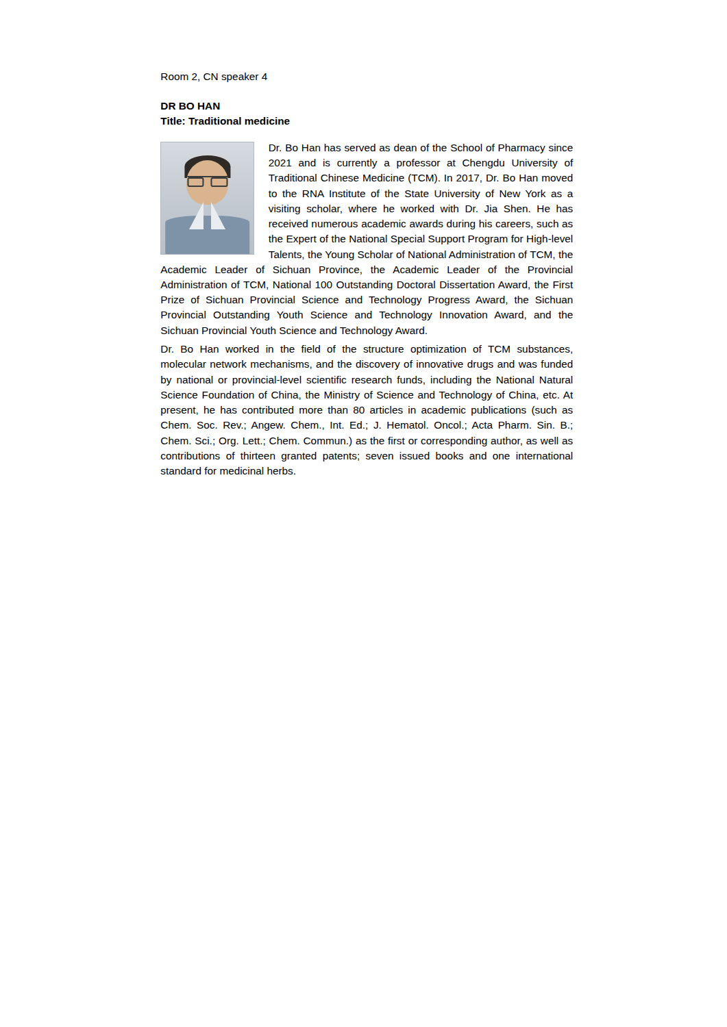Room 2, CN speaker 4
DR BO HAN
Title: Traditional medicine
Dr. Bo Han has served as dean of the School of Pharmacy since 2021 and is currently a professor at Chengdu University of Traditional Chinese Medicine (TCM). In 2017, Dr. Bo Han moved to the RNA Institute of the State University of New York as a visiting scholar, where he worked with Dr. Jia Shen. He has received numerous academic awards during his careers, such as the Expert of the National Special Support Program for High-level Talents, the Young Scholar of National Administration of TCM, the Academic Leader of Sichuan Province, the Academic Leader of the Provincial Administration of TCM, National 100 Outstanding Doctoral Dissertation Award, the First Prize of Sichuan Provincial Science and Technology Progress Award, the Sichuan Provincial Outstanding Youth Science and Technology Innovation Award, and the Sichuan Provincial Youth Science and Technology Award.
Dr. Bo Han worked in the field of the structure optimization of TCM substances, molecular network mechanisms, and the discovery of innovative drugs and was funded by national or provincial-level scientific research funds, including the National Natural Science Foundation of China, the Ministry of Science and Technology of China, etc. At present, he has contributed more than 80 articles in academic publications (such as Chem. Soc. Rev.; Angew. Chem., Int. Ed.; J. Hematol. Oncol.; Acta Pharm. Sin. B.; Chem. Sci.; Org. Lett.; Chem. Commun.) as the first or corresponding author, as well as contributions of thirteen granted patents; seven issued books and one international standard for medicinal herbs.